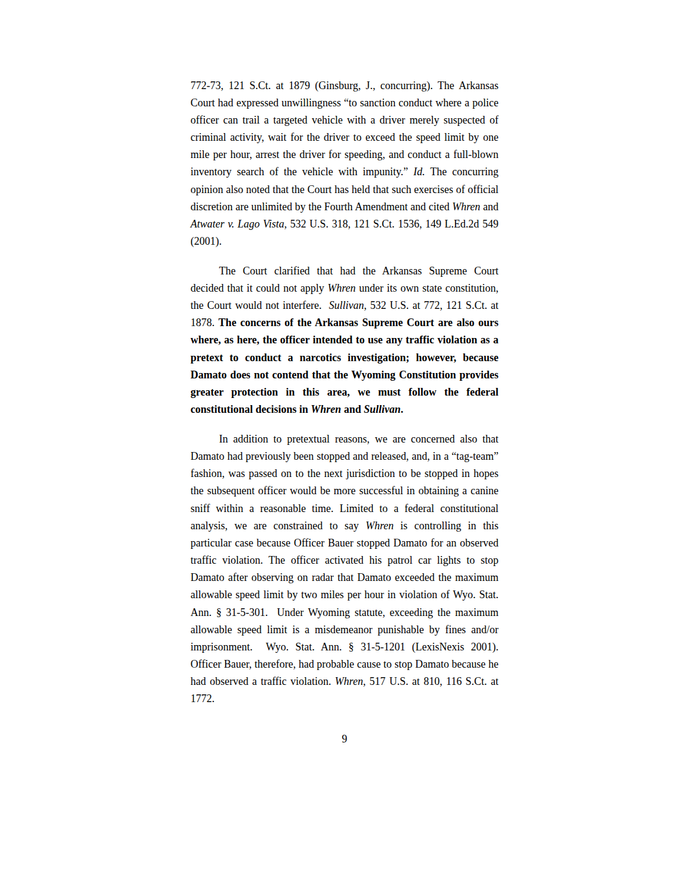772-73, 121 S.Ct. at 1879 (Ginsburg, J., concurring). The Arkansas Court had expressed unwillingness “to sanction conduct where a police officer can trail a targeted vehicle with a driver merely suspected of criminal activity, wait for the driver to exceed the speed limit by one mile per hour, arrest the driver for speeding, and conduct a full-blown inventory search of the vehicle with impunity.” Id. The concurring opinion also noted that the Court has held that such exercises of official discretion are unlimited by the Fourth Amendment and cited Whren and Atwater v. Lago Vista, 532 U.S. 318, 121 S.Ct. 1536, 149 L.Ed.2d 549 (2001).
The Court clarified that had the Arkansas Supreme Court decided that it could not apply Whren under its own state constitution, the Court would not interfere. Sullivan, 532 U.S. at 772, 121 S.Ct. at 1878. The concerns of the Arkansas Supreme Court are also ours where, as here, the officer intended to use any traffic violation as a pretext to conduct a narcotics investigation; however, because Damato does not contend that the Wyoming Constitution provides greater protection in this area, we must follow the federal constitutional decisions in Whren and Sullivan.
In addition to pretextual reasons, we are concerned also that Damato had previously been stopped and released, and, in a “tag-team” fashion, was passed on to the next jurisdiction to be stopped in hopes the subsequent officer would be more successful in obtaining a canine sniff within a reasonable time. Limited to a federal constitutional analysis, we are constrained to say Whren is controlling in this particular case because Officer Bauer stopped Damato for an observed traffic violation. The officer activated his patrol car lights to stop Damato after observing on radar that Damato exceeded the maximum allowable speed limit by two miles per hour in violation of Wyo. Stat. Ann. § 31-5-301. Under Wyoming statute, exceeding the maximum allowable speed limit is a misdemeanor punishable by fines and/or imprisonment. Wyo. Stat. Ann. § 31-5-1201 (LexisNexis 2001). Officer Bauer, therefore, had probable cause to stop Damato because he had observed a traffic violation. Whren, 517 U.S. at 810, 116 S.Ct. at 1772.
9